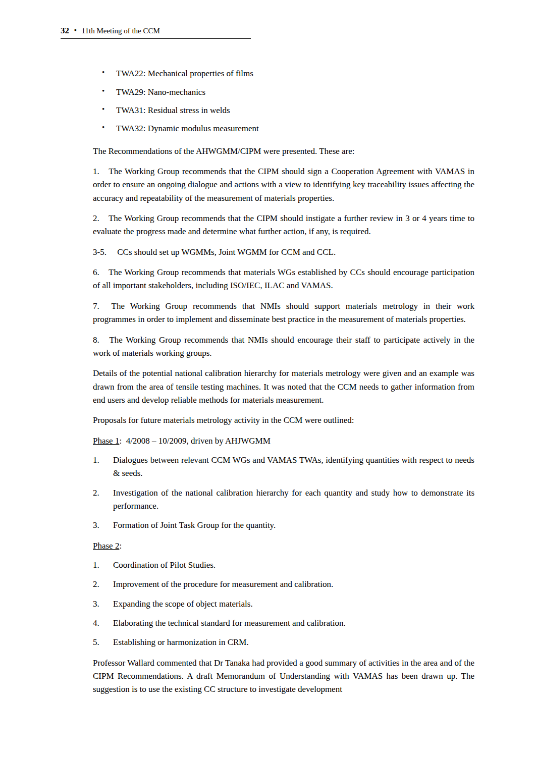32 ▪ 11th Meeting of the CCM
TWA22: Mechanical properties of films
TWA29: Nano-mechanics
TWA31: Residual stress in welds
TWA32: Dynamic modulus measurement
The Recommendations of the AHWGMM/CIPM were presented. These are:
1. The Working Group recommends that the CIPM should sign a Cooperation Agreement with VAMAS in order to ensure an ongoing dialogue and actions with a view to identifying key traceability issues affecting the accuracy and repeatability of the measurement of materials properties.
2. The Working Group recommends that the CIPM should instigate a further review in 3 or 4 years time to evaluate the progress made and determine what further action, if any, is required.
3-5. CCs should set up WGMMs, Joint WGMM for CCM and CCL.
6. The Working Group recommends that materials WGs established by CCs should encourage participation of all important stakeholders, including ISO/IEC, ILAC and VAMAS.
7. The Working Group recommends that NMIs should support materials metrology in their work programmes in order to implement and disseminate best practice in the measurement of materials properties.
8. The Working Group recommends that NMIs should encourage their staff to participate actively in the work of materials working groups.
Details of the potential national calibration hierarchy for materials metrology were given and an example was drawn from the area of tensile testing machines. It was noted that the CCM needs to gather information from end users and develop reliable methods for materials measurement.
Proposals for future materials metrology activity in the CCM were outlined:
Phase 1: 4/2008 – 10/2009, driven by AHJWGMM
Dialogues between relevant CCM WGs and VAMAS TWAs, identifying quantities with respect to needs & seeds.
Investigation of the national calibration hierarchy for each quantity and study how to demonstrate its performance.
Formation of Joint Task Group for the quantity.
Phase 2:
Coordination of Pilot Studies.
Improvement of the procedure for measurement and calibration.
Expanding the scope of object materials.
Elaborating the technical standard for measurement and calibration.
Establishing or harmonization in CRM.
Professor Wallard commented that Dr Tanaka had provided a good summary of activities in the area and of the CIPM Recommendations. A draft Memorandum of Understanding with VAMAS has been drawn up. The suggestion is to use the existing CC structure to investigate development